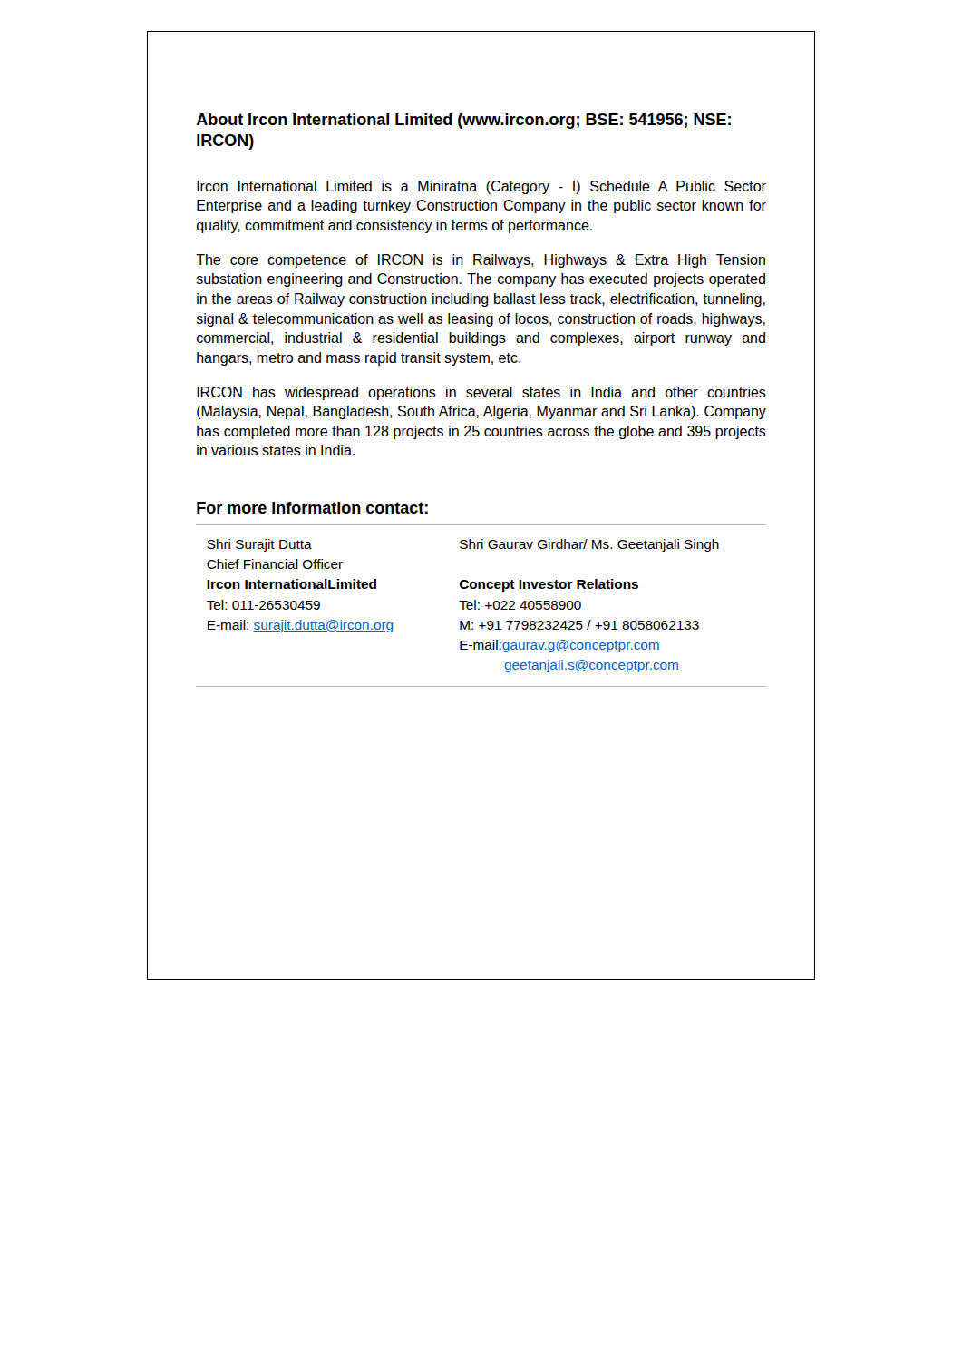About Ircon International Limited (www.ircon.org; BSE: 541956; NSE: IRCON)
Ircon International Limited is a Miniratna (Category - I) Schedule A Public Sector Enterprise and a leading turnkey Construction Company in the public sector known for quality, commitment and consistency in terms of performance.
The core competence of IRCON is in Railways, Highways & Extra High Tension substation engineering and Construction. The company has executed projects operated in the areas of Railway construction including ballast less track, electrification, tunneling, signal & telecommunication as well as leasing of locos, construction of roads, highways, commercial, industrial & residential buildings and complexes, airport runway and hangars, metro and mass rapid transit system, etc.
IRCON has widespread operations in several states in India and other countries (Malaysia, Nepal, Bangladesh, South Africa, Algeria, Myanmar and Sri Lanka). Company has completed more than 128 projects in 25 countries across the globe and 395 projects in various states in India.
For more information contact:
| Shri Surajit Dutta Chief Financial Officer Ircon InternationalLimited Tel: 011-26530459 E-mail: surajit.dutta@ircon.org | Shri Gaurav Girdhar/ Ms. Geetanjali Singh Concept Investor Relations Tel: +022 40558900 M: +91 7798232425 / +91 8058062133 E-mail: gaurav.g@conceptpr.com geetanjali.s@conceptpr.com |